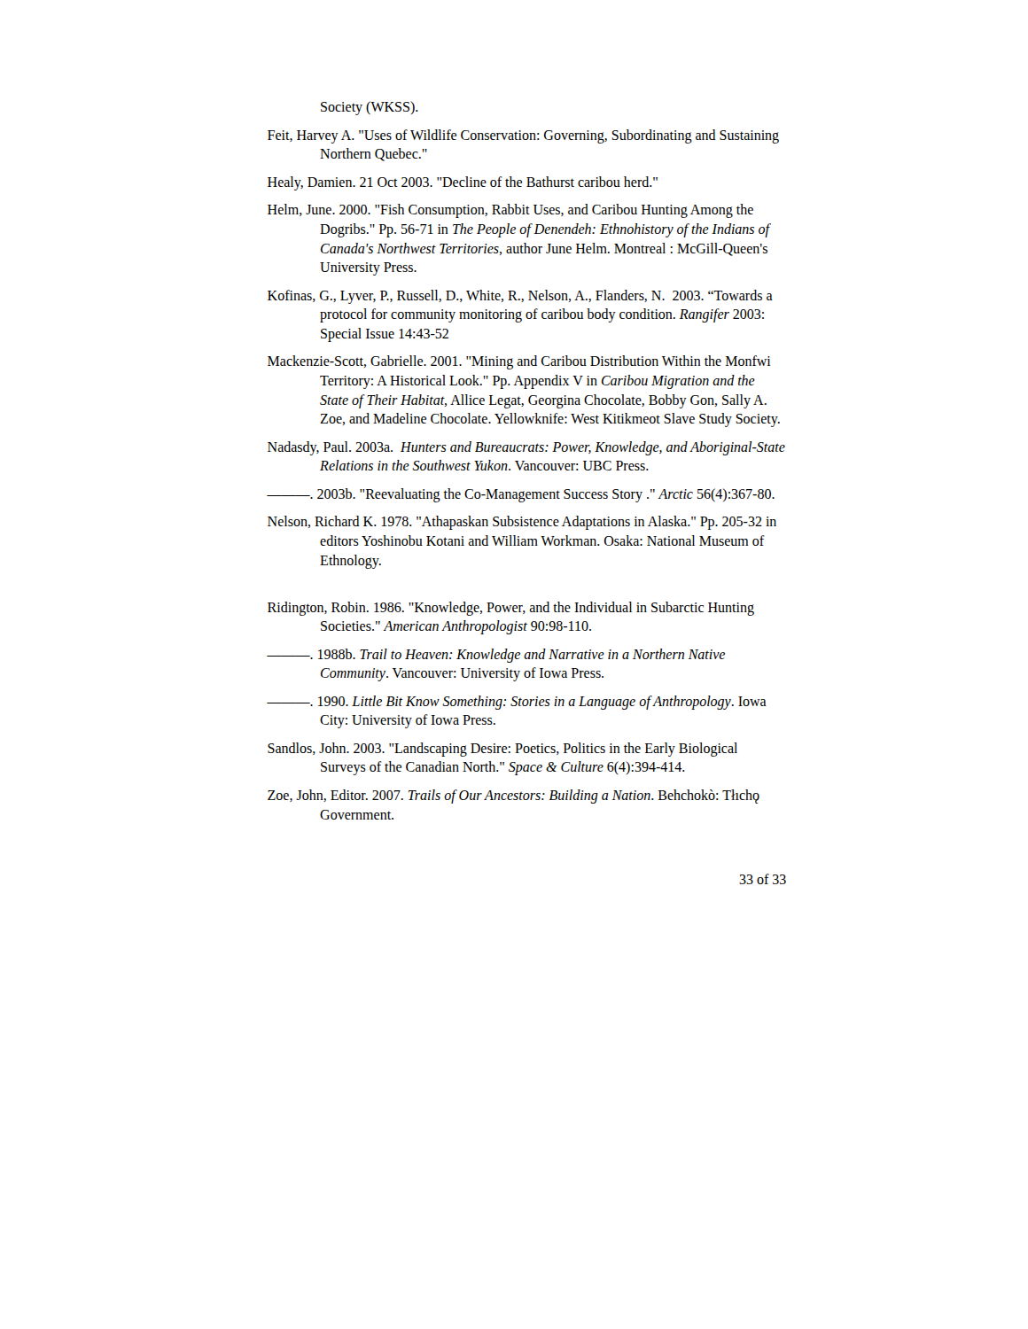Society (WKSS).
Feit, Harvey A. "Uses of Wildlife Conservation: Governing, Subordinating and Sustaining Northern Quebec."
Healy, Damien. 21 Oct 2003. "Decline of the Bathurst caribou herd."
Helm, June. 2000. "Fish Consumption, Rabbit Uses, and Caribou Hunting Among the Dogribs." Pp. 56-71 in The People of Denendeh: Ethnohistory of the Indians of Canada's Northwest Territories, author June Helm. Montreal : McGill-Queen's University Press.
Kofinas, G., Lyver, P., Russell, D., White, R., Nelson, A., Flanders, N. 2003. “Towards a protocol for community monitoring of caribou body condition. Rangifer 2003: Special Issue 14:43-52
Mackenzie-Scott, Gabrielle. 2001. "Mining and Caribou Distribution Within the Monfwi Territory: A Historical Look." Pp. Appendix V in Caribou Migration and the State of Their Habitat, Allice Legat, Georgina Chocolate, Bobby Gon, Sally A. Zoe, and Madeline Chocolate. Yellowknife: West Kitikmeot Slave Study Society.
Nadasdy, Paul. 2003a. Hunters and Bureaucrats: Power, Knowledge, and Aboriginal-State Relations in the Southwest Yukon. Vancouver: UBC Press.
———. 2003b. "Reevaluating the Co-Management Success Story ." Arctic 56(4):367-80.
Nelson, Richard K. 1978. "Athapaskan Subsistence Adaptations in Alaska." Pp. 205-32 in editors Yoshinobu Kotani and William Workman. Osaka: National Museum of Ethnology.
Ridington, Robin. 1986. "Knowledge, Power, and the Individual in Subarctic Hunting Societies." American Anthropologist 90:98-110.
———. 1988b. Trail to Heaven: Knowledge and Narrative in a Northern Native Community. Vancouver: University of Iowa Press.
———. 1990. Little Bit Know Something: Stories in a Language of Anthropology. Iowa City: University of Iowa Press.
Sandlos, John. 2003. "Landscaping Desire: Poetics, Politics in the Early Biological Surveys of the Canadian North." Space & Culture 6(4):394-414.
Zoe, John, Editor. 2007. Trails of Our Ancestors: Building a Nation. Behchokò: Tłıchǫ Government.
33 of 33